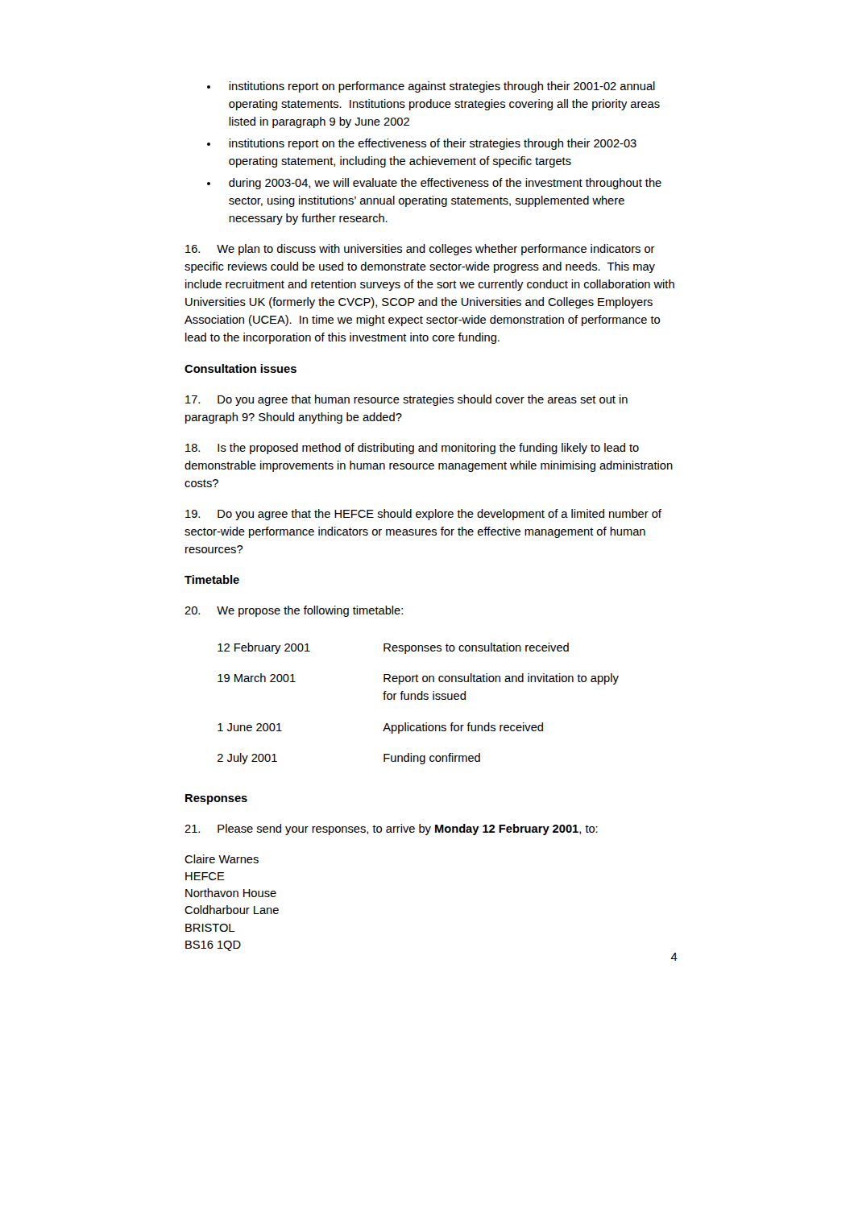institutions report on performance against strategies through their 2001-02 annual operating statements. Institutions produce strategies covering all the priority areas listed in paragraph 9 by June 2002
institutions report on the effectiveness of their strategies through their 2002-03 operating statement, including the achievement of specific targets
during 2003-04, we will evaluate the effectiveness of the investment throughout the sector, using institutions’ annual operating statements, supplemented where necessary by further research.
16. We plan to discuss with universities and colleges whether performance indicators or specific reviews could be used to demonstrate sector-wide progress and needs. This may include recruitment and retention surveys of the sort we currently conduct in collaboration with Universities UK (formerly the CVCP), SCOP and the Universities and Colleges Employers Association (UCEA). In time we might expect sector-wide demonstration of performance to lead to the incorporation of this investment into core funding.
Consultation issues
17. Do you agree that human resource strategies should cover the areas set out in paragraph 9? Should anything be added?
18. Is the proposed method of distributing and monitoring the funding likely to lead to demonstrable improvements in human resource management while minimising administration costs?
19. Do you agree that the HEFCE should explore the development of a limited number of sector-wide performance indicators or measures for the effective management of human resources?
Timetable
20. We propose the following timetable:
| 12 February 2001 | Responses to consultation received |
| 19 March 2001 | Report on consultation and invitation to apply for funds issued |
| 1 June 2001 | Applications for funds received |
| 2 July 2001 | Funding confirmed |
Responses
21. Please send your responses, to arrive by Monday 12 February 2001, to:
Claire Warnes
HEFCE
Northavon House
Coldharbour Lane
BRISTOL
BS16 1QD
4